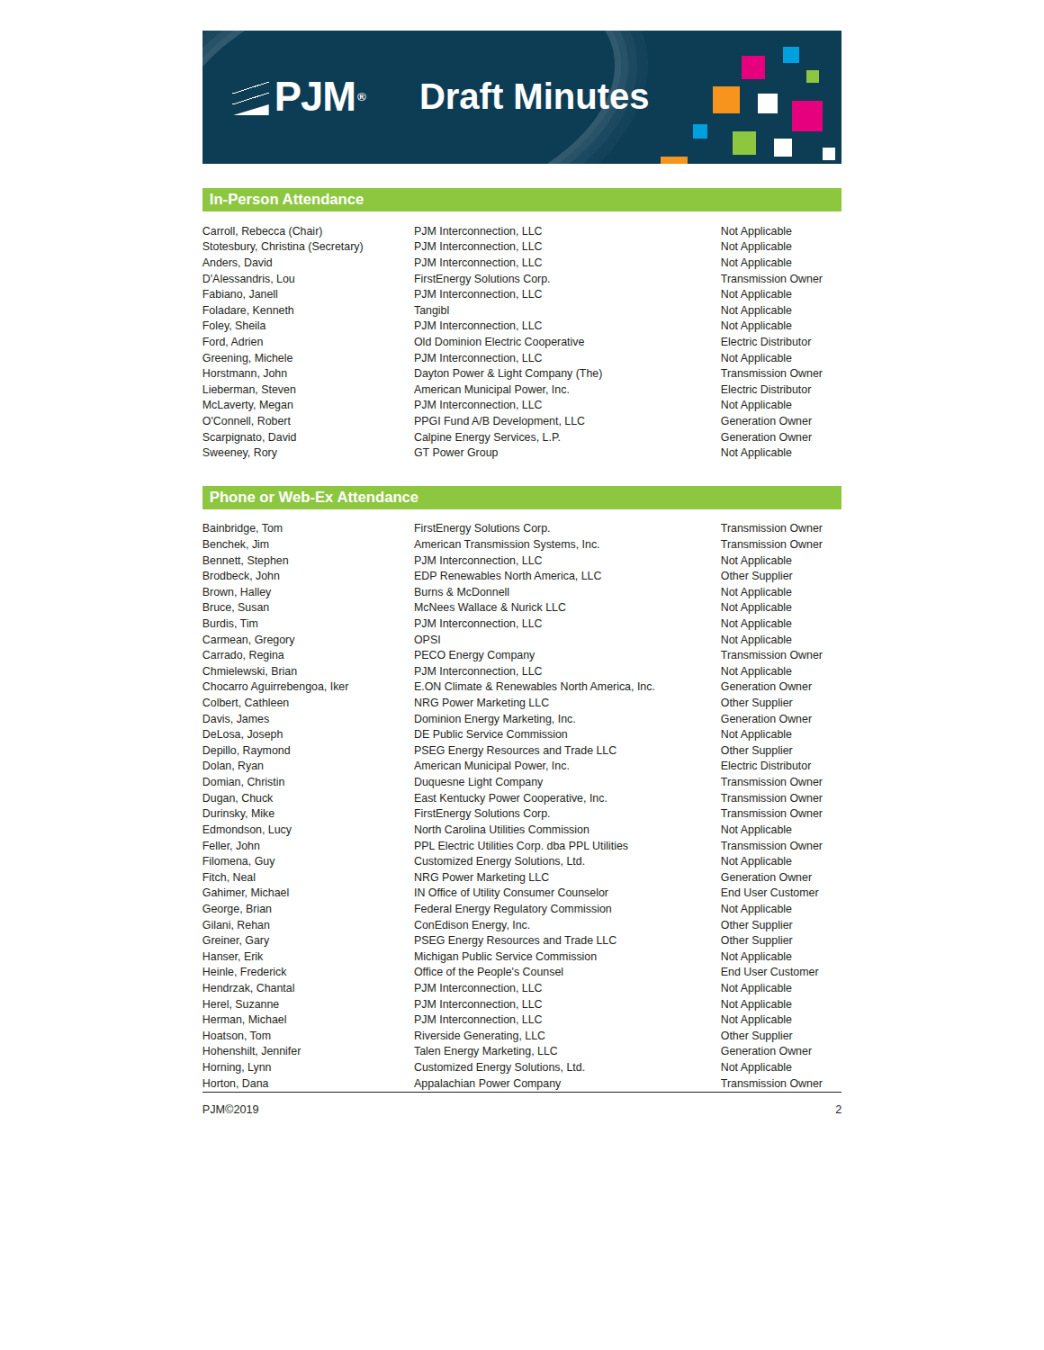PJM®
Draft Minutes
In-Person Attendance
| Carroll, Rebecca (Chair) | PJM Interconnection, LLC | Not Applicable |
| Stotesbury, Christina (Secretary) | PJM Interconnection, LLC | Not Applicable |
| Anders, David | PJM Interconnection, LLC | Not Applicable |
| D'Alessandris, Lou | FirstEnergy Solutions Corp. | Transmission Owner |
| Fabiano, Janell | PJM Interconnection, LLC | Not Applicable |
| Foladare, Kenneth | Tangibl | Not Applicable |
| Foley, Sheila | PJM Interconnection, LLC | Not Applicable |
| Ford, Adrien | Old Dominion Electric Cooperative | Electric Distributor |
| Greening, Michele | PJM Interconnection, LLC | Not Applicable |
| Horstmann, John | Dayton Power & Light Company (The) | Transmission Owner |
| Lieberman, Steven | American Municipal Power, Inc. | Electric Distributor |
| McLaverty, Megan | PJM Interconnection, LLC | Not Applicable |
| O'Connell, Robert | PPGI Fund A/B Development, LLC | Generation Owner |
| Scarpignato, David | Calpine Energy Services, L.P. | Generation Owner |
| Sweeney, Rory | GT Power Group | Not Applicable |
Phone or Web-Ex Attendance
| Bainbridge, Tom | FirstEnergy Solutions Corp. | Transmission Owner |
| Benchek, Jim | American Transmission Systems, Inc. | Transmission Owner |
| Bennett, Stephen | PJM Interconnection, LLC | Not Applicable |
| Brodbeck, John | EDP Renewables North America, LLC | Other Supplier |
| Brown, Halley | Burns & McDonnell | Not Applicable |
| Bruce, Susan | McNees Wallace & Nurick LLC | Not Applicable |
| Burdis, Tim | PJM Interconnection, LLC | Not Applicable |
| Carmean, Gregory | OPSI | Not Applicable |
| Carrado, Regina | PECO Energy Company | Transmission Owner |
| Chmielewski, Brian | PJM Interconnection, LLC | Not Applicable |
| Chocarro Aguirrebengoa, Iker | E.ON Climate & Renewables North America, Inc. | Generation Owner |
| Colbert, Cathleen | NRG Power Marketing LLC | Other Supplier |
| Davis, James | Dominion Energy Marketing, Inc. | Generation Owner |
| DeLosa, Joseph | DE Public Service Commission | Not Applicable |
| Depillo, Raymond | PSEG Energy Resources and Trade LLC | Other Supplier |
| Dolan, Ryan | American Municipal Power, Inc. | Electric Distributor |
| Domian, Christin | Duquesne Light Company | Transmission Owner |
| Dugan, Chuck | East Kentucky Power Cooperative, Inc. | Transmission Owner |
| Durinsky, Mike | FirstEnergy Solutions Corp. | Transmission Owner |
| Edmondson, Lucy | North Carolina Utilities Commission | Not Applicable |
| Feller, John | PPL Electric Utilities Corp. dba PPL Utilities | Transmission Owner |
| Filomena, Guy | Customized Energy Solutions, Ltd. | Not Applicable |
| Fitch, Neal | NRG Power Marketing LLC | Generation Owner |
| Gahimer, Michael | IN Office of Utility Consumer Counselor | End User Customer |
| George, Brian | Federal Energy Regulatory Commission | Not Applicable |
| Gilani, Rehan | ConEdison Energy, Inc. | Other Supplier |
| Greiner, Gary | PSEG Energy Resources and Trade LLC | Other Supplier |
| Hanser, Erik | Michigan Public Service Commission | Not Applicable |
| Heinle, Frederick | Office of the People's Counsel | End User Customer |
| Hendrzak, Chantal | PJM Interconnection, LLC | Not Applicable |
| Herel, Suzanne | PJM Interconnection, LLC | Not Applicable |
| Herman, Michael | PJM Interconnection, LLC | Not Applicable |
| Hoatson, Tom | Riverside Generating, LLC | Other Supplier |
| Hohenshilt, Jennifer | Talen Energy Marketing, LLC | Generation Owner |
| Horning, Lynn | Customized Energy Solutions, Ltd. | Not Applicable |
| Horton, Dana | Appalachian Power Company | Transmission Owner |
PJM©2019 2